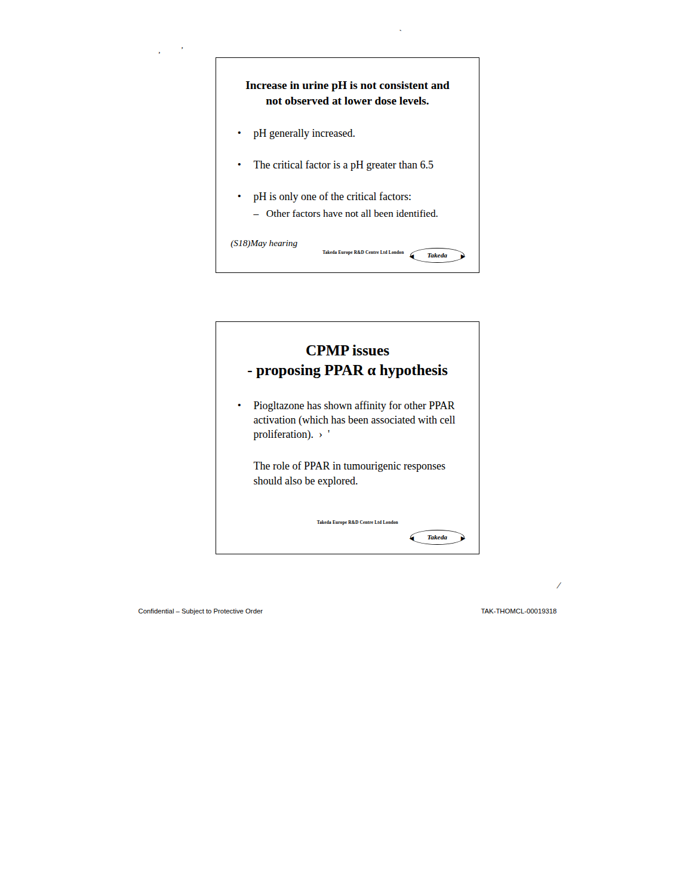, , `
Increase in urine pH is not consistent and
not observed at lower dose levels.
pH generally increased.
The critical factor is a pH greater than 6.5
pH is only one of the critical factors:
Other factors have not all been identified.
(S18)May hearing
Takeda Europe R&D Centre Ltd London
Takeda
CPMP issues
- proposing PPAR α hypothesis
Piogltazone has shown affinity for other PPAR activation (which has been associated with cell proliferation). › '
The role of PPAR in tumourigenic responses
should also be explored.
Takeda Europe R&D Centre Ltd London
Takeda
⁄
Confidential – Subject to Protective Order TAK-THOMCL-00019318